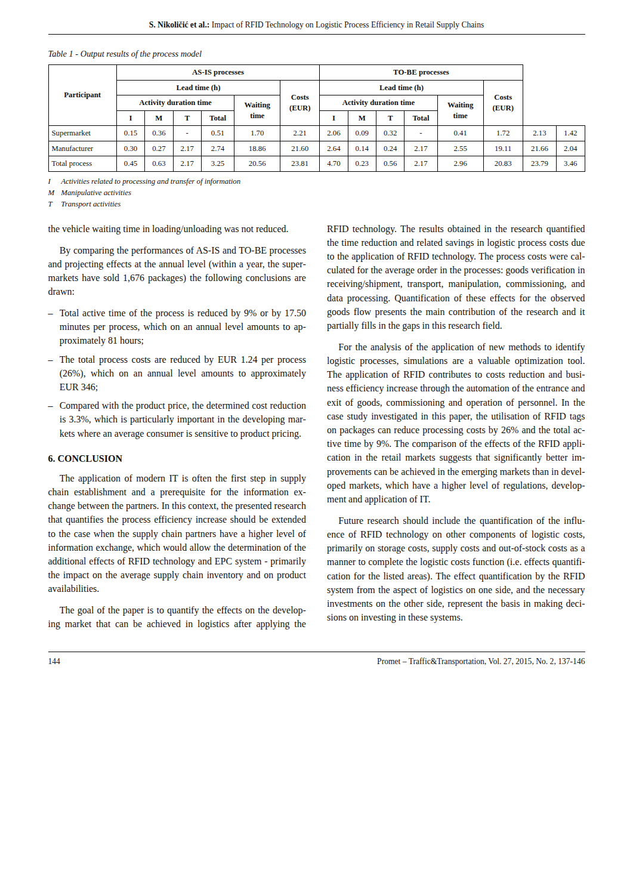S. Nikoličić et al.: Impact of RFID Technology on Logistic Process Efficiency in Retail Supply Chains
Table 1 - Output results of the process model
| Participant | AS-IS processes | TO-BE processes |
| --- | --- | --- |
| Lead time (h) | Costs (EUR) | Lead time (h) | Costs (EUR) |
| Activity duration time | Waiting time | Activity duration time | Waiting time |
| I | M | T | Total | I | M | T | Total |
| Supermarket | 0.15 | 0.36 | - | 0.51 | 1.70 | 2.21 | 2.06 | 0.09 | 0.32 | - | 0.41 | 1.72 | 2.13 | 1.42 |
| Manufacturer | 0.30 | 0.27 | 2.17 | 2.74 | 18.86 | 21.60 | 2.64 | 0.14 | 0.24 | 2.17 | 2.55 | 19.11 | 21.66 | 2.04 |
| Total process | 0.45 | 0.63 | 2.17 | 3.25 | 20.56 | 23.81 | 4.70 | 0.23 | 0.56 | 2.17 | 2.96 | 20.83 | 23.79 | 3.46 |
I Activities related to processing and transfer of information
M Manipulative activities
T Transport activities
the vehicle waiting time in loading/unloading was not reduced.
By comparing the performances of AS-IS and TO-BE processes and projecting effects at the annual level (within a year, the supermarkets have sold 1,676 packages) the following conclusions are drawn:
Total active time of the process is reduced by 9% or by 17.50 minutes per process, which on an annual level amounts to approximately 81 hours;
The total process costs are reduced by EUR 1.24 per process (26%), which on an annual level amounts to approximately EUR 346;
Compared with the product price, the determined cost reduction is 3.3%, which is particularly important in the developing markets where an average consumer is sensitive to product pricing.
6. CONCLUSION
The application of modern IT is often the first step in supply chain establishment and a prerequisite for the information exchange between the partners. In this context, the presented research that quantifies the process efficiency increase should be extended to the case when the supply chain partners have a higher level of information exchange, which would allow the determination of the additional effects of RFID technology and EPC system - primarily the impact on the average supply chain inventory and on product availabilities.
The goal of the paper is to quantify the effects on the developing market that can be achieved in logistics after applying the RFID technology. The results obtained in the research quantified the time reduction and related savings in logistic process costs due to the application of RFID technology. The process costs were calculated for the average order in the processes: goods verification in receiving/shipment, transport, manipulation, commissioning, and data processing. Quantification of these effects for the observed goods flow presents the main contribution of the research and it partially fills in the gaps in this research field.
For the analysis of the application of new methods to identify logistic processes, simulations are a valuable optimization tool. The application of RFID contributes to costs reduction and business efficiency increase through the automation of the entrance and exit of goods, commissioning and operation of personnel. In the case study investigated in this paper, the utilisation of RFID tags on packages can reduce processing costs by 26% and the total active time by 9%. The comparison of the effects of the RFID application in the retail markets suggests that significantly better improvements can be achieved in the emerging markets than in developed markets, which have a higher level of regulations, development and application of IT.
Future research should include the quantification of the influence of RFID technology on other components of logistic costs, primarily on storage costs, supply costs and out-of-stock costs as a manner to complete the logistic costs function (i.e. effects quantification for the listed areas). The effect quantification by the RFID system from the aspect of logistics on one side, and the necessary investments on the other side, represent the basis in making decisions on investing in these systems.
144 Promet – Traffic&Transportation, Vol. 27, 2015, No. 2, 137-146